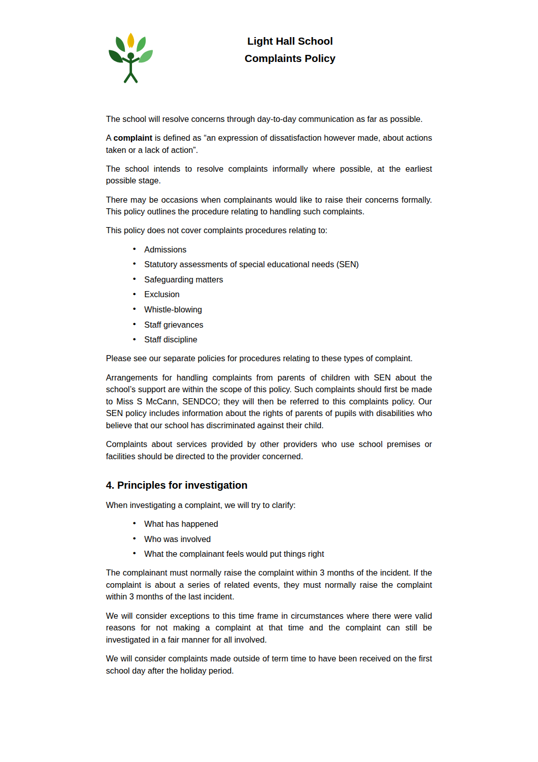Light Hall School
Complaints Policy
The school will resolve concerns through day-to-day communication as far as possible.
A complaint is defined as “an expression of dissatisfaction however made, about actions taken or a lack of action”.
The school intends to resolve complaints informally where possible, at the earliest possible stage.
There may be occasions when complainants would like to raise their concerns formally. This policy outlines the procedure relating to handling such complaints.
This policy does not cover complaints procedures relating to:
Admissions
Statutory assessments of special educational needs (SEN)
Safeguarding matters
Exclusion
Whistle-blowing
Staff grievances
Staff discipline
Please see our separate policies for procedures relating to these types of complaint.
Arrangements for handling complaints from parents of children with SEN about the school’s support are within the scope of this policy. Such complaints should first be made to Miss S McCann, SENDCO; they will then be referred to this complaints policy. Our SEN policy includes information about the rights of parents of pupils with disabilities who believe that our school has discriminated against their child.
Complaints about services provided by other providers who use school premises or facilities should be directed to the provider concerned.
4. Principles for investigation
When investigating a complaint, we will try to clarify:
What has happened
Who was involved
What the complainant feels would put things right
The complainant must normally raise the complaint within 3 months of the incident. If the complaint is about a series of related events, they must normally raise the complaint within 3 months of the last incident.
We will consider exceptions to this time frame in circumstances where there were valid reasons for not making a complaint at that time and the complaint can still be investigated in a fair manner for all involved.
We will consider complaints made outside of term time to have been received on the first school day after the holiday period.